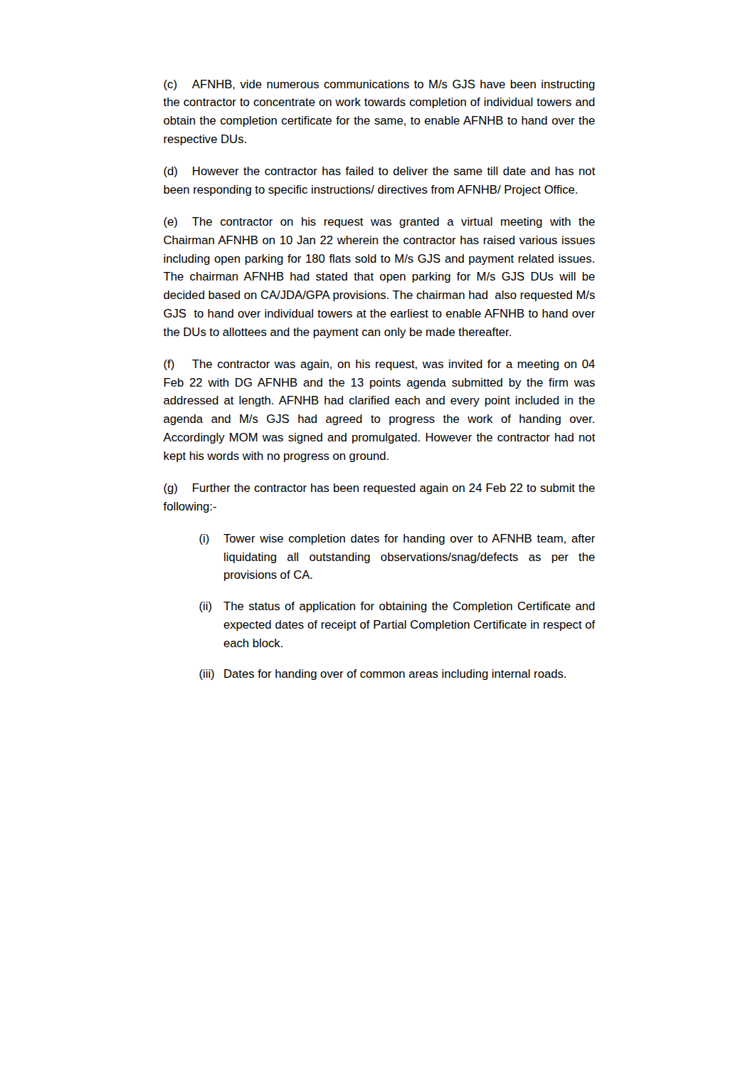(c) AFNHB, vide numerous communications to M/s GJS have been instructing the contractor to concentrate on work towards completion of individual towers and obtain the completion certificate for the same, to enable AFNHB to hand over the respective DUs.
(d) However the contractor has failed to deliver the same till date and has not been responding to specific instructions/ directives from AFNHB/ Project Office.
(e) The contractor on his request was granted a virtual meeting with the Chairman AFNHB on 10 Jan 22 wherein the contractor has raised various issues including open parking for 180 flats sold to M/s GJS and payment related issues. The chairman AFNHB had stated that open parking for M/s GJS DUs will be decided based on CA/JDA/GPA provisions. The chairman had also requested M/s GJS to hand over individual towers at the earliest to enable AFNHB to hand over the DUs to allottees and the payment can only be made thereafter.
(f) The contractor was again, on his request, was invited for a meeting on 04 Feb 22 with DG AFNHB and the 13 points agenda submitted by the firm was addressed at length. AFNHB had clarified each and every point included in the agenda and M/s GJS had agreed to progress the work of handing over. Accordingly MOM was signed and promulgated. However the contractor had not kept his words with no progress on ground.
(g) Further the contractor has been requested again on 24 Feb 22 to submit the following:-
(i)
Tower wise completion dates for handing over to AFNHB team, after liquidating all outstanding observations/snag/defects as per the provisions of CA.
(ii)
The status of application for obtaining the Completion Certificate and expected dates of receipt of Partial Completion Certificate in respect of each block.
(iii)
Dates for handing over of common areas including internal roads.